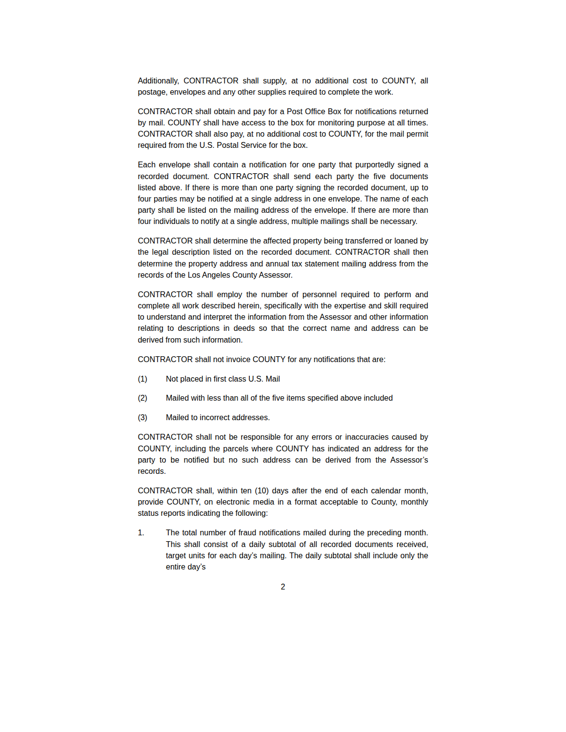Additionally, CONTRACTOR shall supply, at no additional cost to COUNTY, all postage, envelopes and any other supplies required to complete the work.
CONTRACTOR shall obtain and pay for a Post Office Box for notifications returned by mail. COUNTY shall have access to the box for monitoring purpose at all times. CONTRACTOR shall also pay, at no additional cost to COUNTY, for the mail permit required from the U.S. Postal Service for the box.
Each envelope shall contain a notification for one party that purportedly signed a recorded document. CONTRACTOR shall send each party the five documents listed above. If there is more than one party signing the recorded document, up to four parties may be notified at a single address in one envelope. The name of each party shall be listed on the mailing address of the envelope. If there are more than four individuals to notify at a single address, multiple mailings shall be necessary.
CONTRACTOR shall determine the affected property being transferred or loaned by the legal description listed on the recorded document. CONTRACTOR shall then determine the property address and annual tax statement mailing address from the records of the Los Angeles County Assessor.
CONTRACTOR shall employ the number of personnel required to perform and complete all work described herein, specifically with the expertise and skill required to understand and interpret the information from the Assessor and other information relating to descriptions in deeds so that the correct name and address can be derived from such information.
CONTRACTOR shall not invoice COUNTY for any notifications that are:
(1)
Not placed in first class U.S. Mail
(2)
Mailed with less than all of the five items specified above included
(3)
Mailed to incorrect addresses.
CONTRACTOR shall not be responsible for any errors or inaccuracies caused by COUNTY, including the parcels where COUNTY has indicated an address for the party to be notified but no such address can be derived from the Assessor’s records.
CONTRACTOR shall, within ten (10) days after the end of each calendar month, provide COUNTY, on electronic media in a format acceptable to County, monthly status reports indicating the following:
1.
The total number of fraud notifications mailed during the preceding month. This shall consist of a daily subtotal of all recorded documents received, target units for each day’s mailing. The daily subtotal shall include only the entire day’s
2